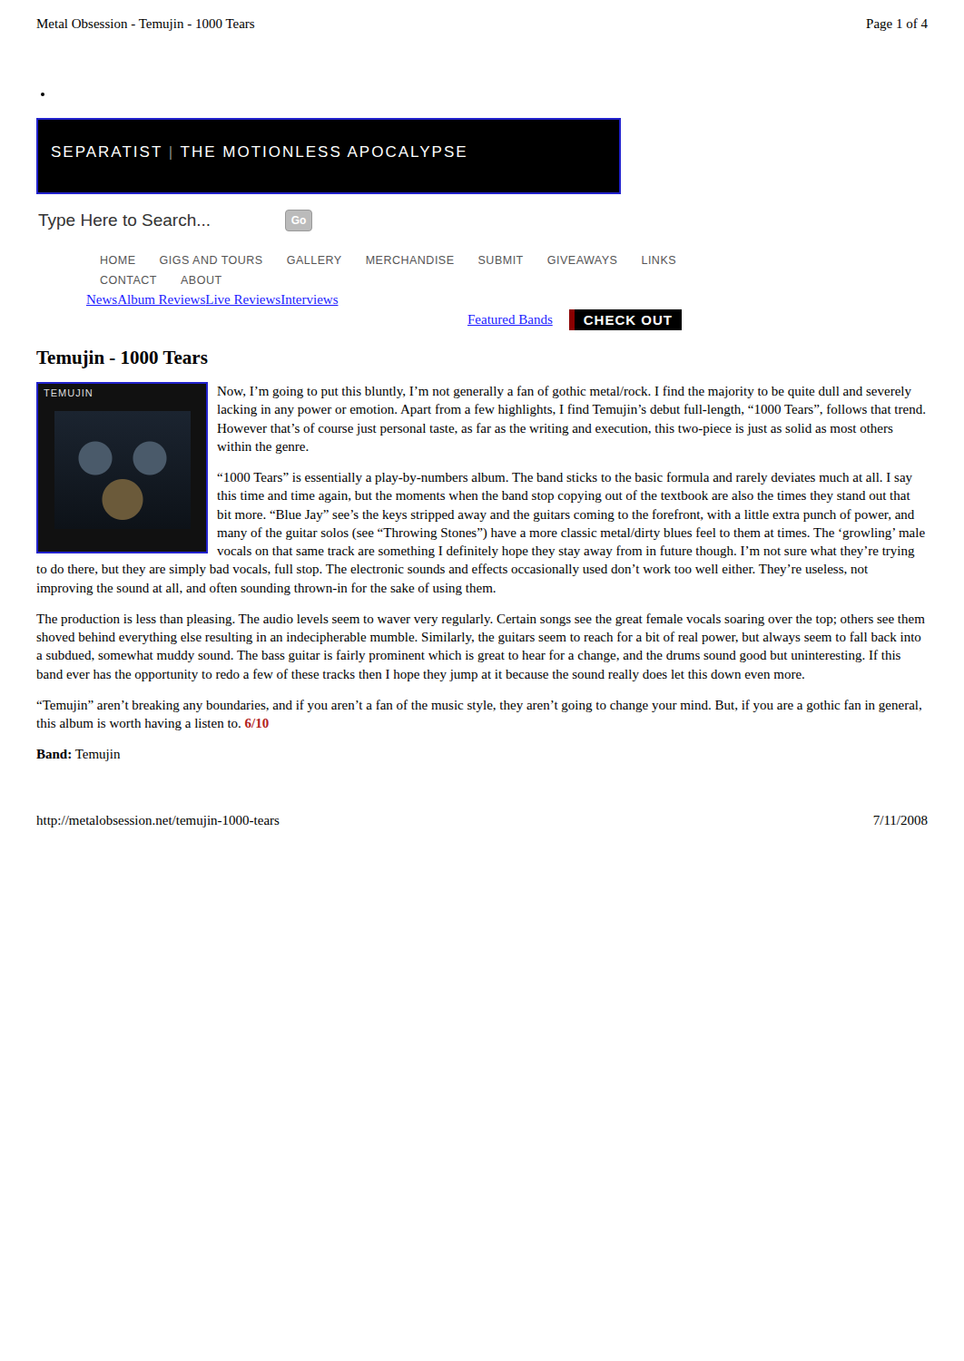Metal Obsession - Temujin - 1000 Tears Page 1 of 4
SEPARATIST | THE MOTIONLESS APOCALYPSE
Type Here to Search... Go
HOME GIGS AND TOURS GALLERY MERCHANDISE SUBMIT GIVEAWAYS LINKS
CONTACT ABOUT
News Album Reviews Live Reviews Interviews
Featured Bands CHECK OUT
Temujin - 1000 Tears
TEMUJIN
Now, I’m going to put this bluntly, I’m not generally a fan of gothic metal/rock. I find the majority to be quite dull and severely lacking in any power or emotion. Apart from a few highlights, I find Temujin’s debut full-length, “1000 Tears”, follows that trend. However that’s of course just personal taste, as far as the writing and execution, this two-piece is just as solid as most others within the genre.
“1000 Tears” is essentially a play-by-numbers album. The band sticks to the basic formula and rarely deviates much at all. I say this time and time again, but the moments when the band stop copying out of the textbook are also the times they stand out that bit more. “Blue Jay” see’s the keys stripped away and the guitars coming to the forefront, with a little extra punch of power, and many of the guitar solos (see “Throwing Stones”) have a more classic metal/dirty blues feel to them at times. The ‘growling’ male vocals on that same track are something I definitely hope they stay away from in future though. I’m not sure what they’re trying to do there, but they are simply bad vocals, full stop. The electronic sounds and effects occasionally used don’t work too well either. They’re useless, not improving the sound at all, and often sounding thrown-in for the sake of using them.
The production is less than pleasing. The audio levels seem to waver very regularly. Certain songs see the great female vocals soaring over the top; others see them shoved behind everything else resulting in an indecipherable mumble. Similarly, the guitars seem to reach for a bit of real power, but always seem to fall back into a subdued, somewhat muddy sound. The bass guitar is fairly prominent which is great to hear for a change, and the drums sound good but uninteresting. If this band ever has the opportunity to redo a few of these tracks then I hope they jump at it because the sound really does let this down even more.
“Temujin” aren’t breaking any boundaries, and if you aren’t a fan of the music style, they aren’t going to change your mind. But, if you are a gothic fan in general, this album is worth having a listen to. 6/10
Band: Temujin
http://metalobsession.net/temujin-1000-tears 7/11/2008